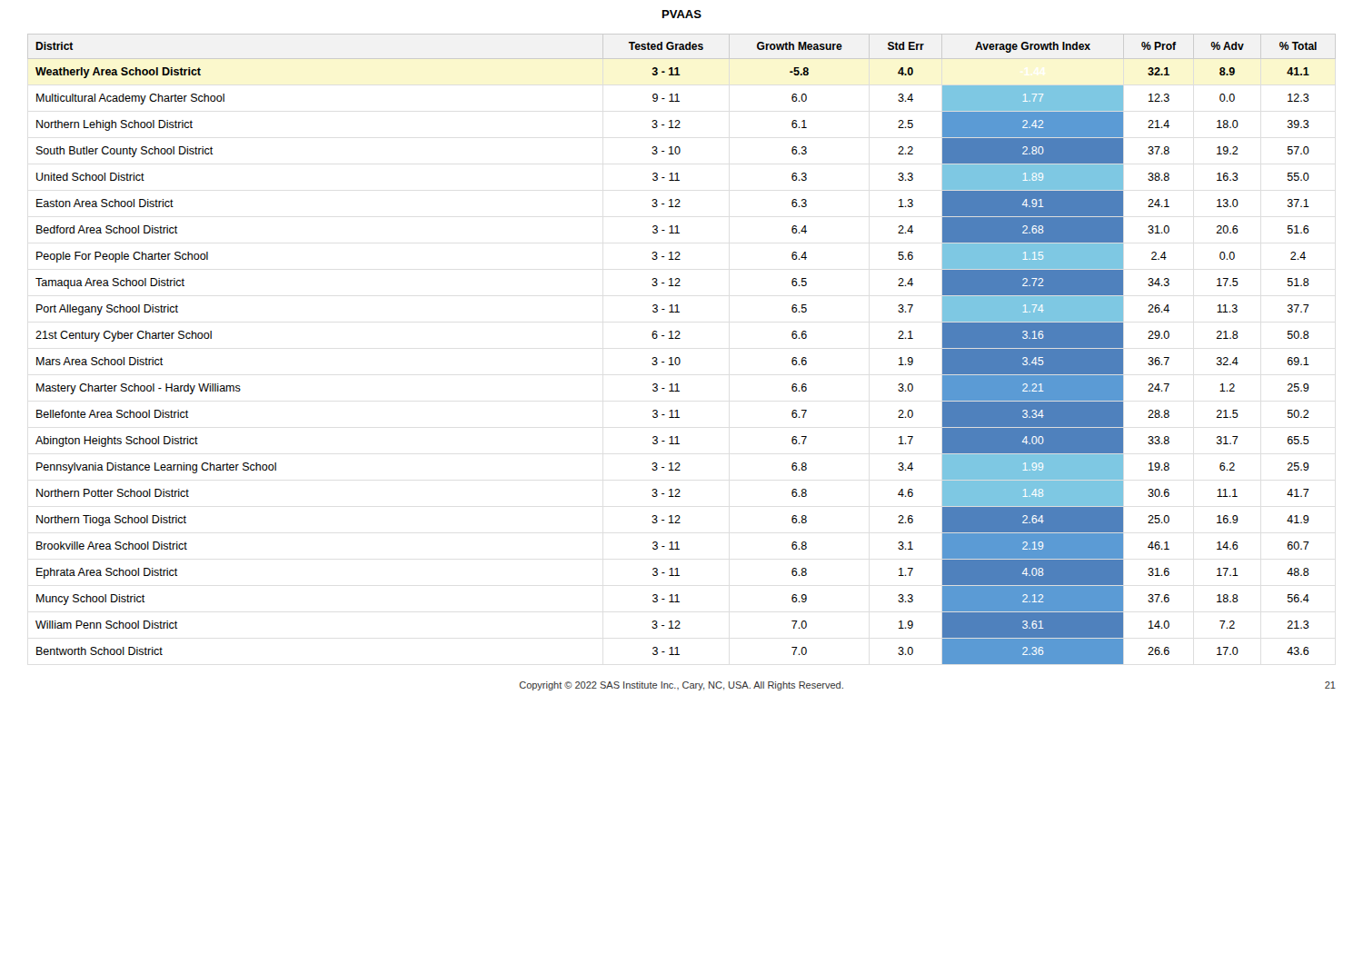PVAAS
| District | Tested Grades | Growth Measure | Std Err | Average Growth Index | % Prof | % Adv | % Total |
| --- | --- | --- | --- | --- | --- | --- | --- |
| Weatherly Area School District | 3 - 11 | -5.8 | 4.0 | -1.44 | 32.1 | 8.9 | 41.1 |
| Multicultural Academy Charter School | 9 - 11 | 6.0 | 3.4 | 1.77 | 12.3 | 0.0 | 12.3 |
| Northern Lehigh School District | 3 - 12 | 6.1 | 2.5 | 2.42 | 21.4 | 18.0 | 39.3 |
| South Butler County School District | 3 - 10 | 6.3 | 2.2 | 2.80 | 37.8 | 19.2 | 57.0 |
| United School District | 3 - 11 | 6.3 | 3.3 | 1.89 | 38.8 | 16.3 | 55.0 |
| Easton Area School District | 3 - 12 | 6.3 | 1.3 | 4.91 | 24.1 | 13.0 | 37.1 |
| Bedford Area School District | 3 - 11 | 6.4 | 2.4 | 2.68 | 31.0 | 20.6 | 51.6 |
| People For People Charter School | 3 - 12 | 6.4 | 5.6 | 1.15 | 2.4 | 0.0 | 2.4 |
| Tamaqua Area School District | 3 - 12 | 6.5 | 2.4 | 2.72 | 34.3 | 17.5 | 51.8 |
| Port Allegany School District | 3 - 11 | 6.5 | 3.7 | 1.74 | 26.4 | 11.3 | 37.7 |
| 21st Century Cyber Charter School | 6 - 12 | 6.6 | 2.1 | 3.16 | 29.0 | 21.8 | 50.8 |
| Mars Area School District | 3 - 10 | 6.6 | 1.9 | 3.45 | 36.7 | 32.4 | 69.1 |
| Mastery Charter School - Hardy Williams | 3 - 11 | 6.6 | 3.0 | 2.21 | 24.7 | 1.2 | 25.9 |
| Bellefonte Area School District | 3 - 11 | 6.7 | 2.0 | 3.34 | 28.8 | 21.5 | 50.2 |
| Abington Heights School District | 3 - 11 | 6.7 | 1.7 | 4.00 | 33.8 | 31.7 | 65.5 |
| Pennsylvania Distance Learning Charter School | 3 - 12 | 6.8 | 3.4 | 1.99 | 19.8 | 6.2 | 25.9 |
| Northern Potter School District | 3 - 12 | 6.8 | 4.6 | 1.48 | 30.6 | 11.1 | 41.7 |
| Northern Tioga School District | 3 - 12 | 6.8 | 2.6 | 2.64 | 25.0 | 16.9 | 41.9 |
| Brookville Area School District | 3 - 11 | 6.8 | 3.1 | 2.19 | 46.1 | 14.6 | 60.7 |
| Ephrata Area School District | 3 - 11 | 6.8 | 1.7 | 4.08 | 31.6 | 17.1 | 48.8 |
| Muncy School District | 3 - 11 | 6.9 | 3.3 | 2.12 | 37.6 | 18.8 | 56.4 |
| William Penn School District | 3 - 12 | 7.0 | 1.9 | 3.61 | 14.0 | 7.2 | 21.3 |
| Bentworth School District | 3 - 11 | 7.0 | 3.0 | 2.36 | 26.6 | 17.0 | 43.6 |
Copyright © 2022 SAS Institute Inc., Cary, NC, USA. All Rights Reserved. 21